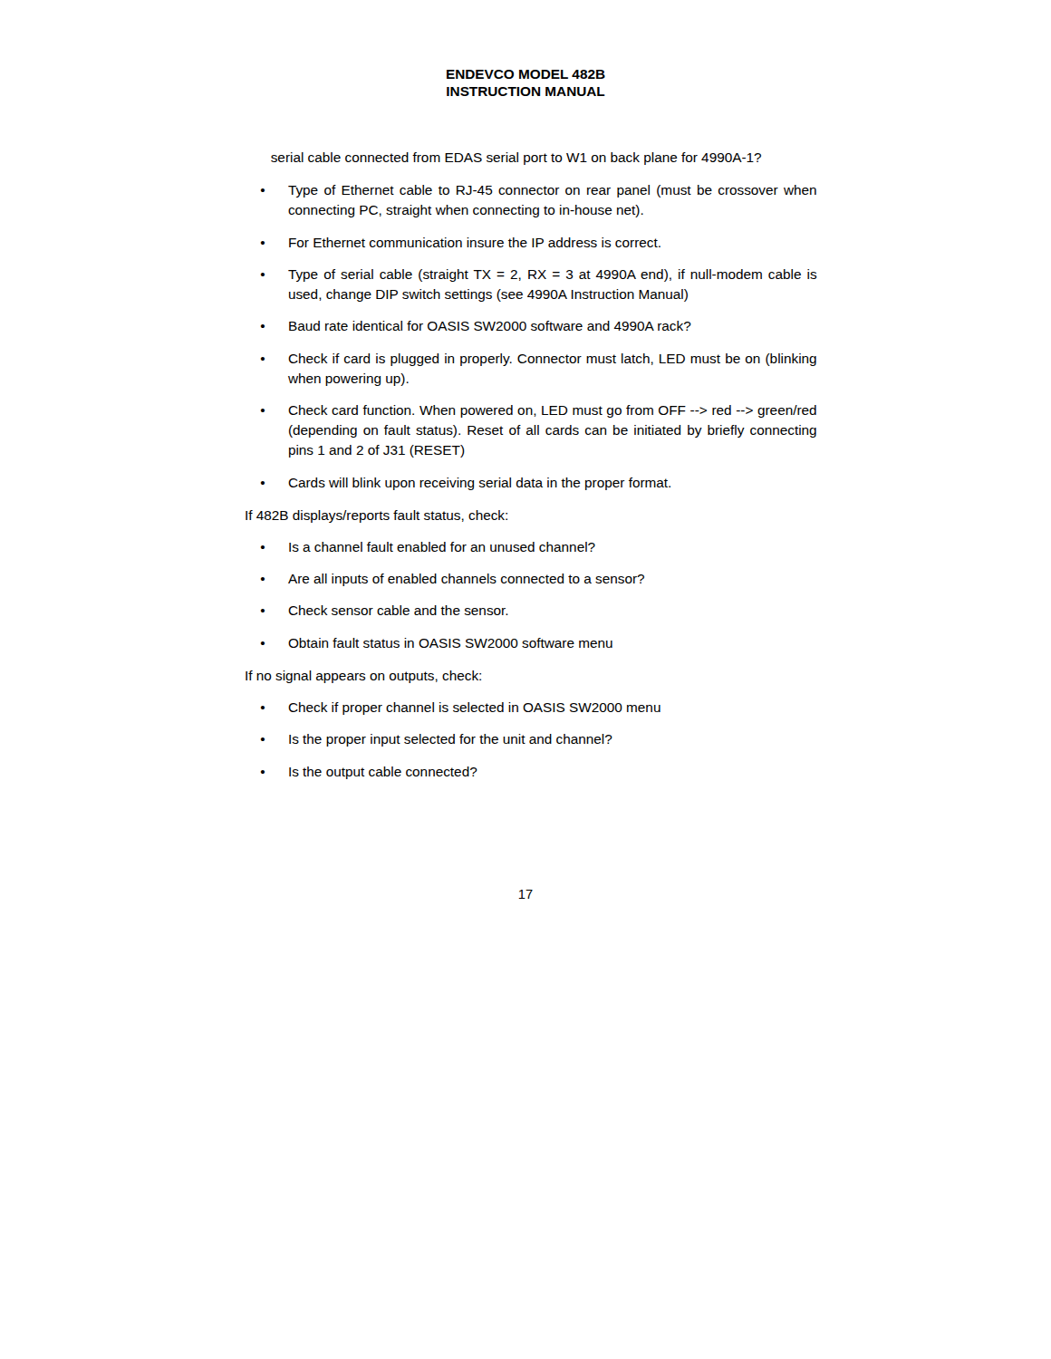ENDEVCO MODEL 482B INSTRUCTION MANUAL
serial cable connected from EDAS serial port to W1 on back plane for 4990A-1?
Type of Ethernet cable to RJ-45 connector on rear panel (must be crossover when connecting PC, straight when connecting to in-house net).
For Ethernet communication insure the IP address is correct.
Type of serial cable (straight TX = 2, RX = 3 at 4990A end), if null-modem cable is used, change DIP switch settings (see 4990A Instruction Manual)
Baud rate identical for OASIS SW2000 software and 4990A rack?
Check if card is plugged in properly. Connector must latch, LED must be on (blinking when powering up).
Check card function. When powered on, LED must go from OFF --> red --> green/red (depending on fault status). Reset of all cards can be initiated by briefly connecting pins 1 and 2 of J31 (RESET)
Cards will blink upon receiving serial data in the proper format.
If 482B displays/reports fault status, check:
Is a channel fault enabled for an unused channel?
Are all inputs of enabled channels connected to a sensor?
Check sensor cable and the sensor.
Obtain fault status in OASIS SW2000 software menu
If no signal appears on outputs, check:
Check if proper channel is selected in OASIS SW2000 menu
Is the proper input selected for the unit and channel?
Is the output cable connected?
17